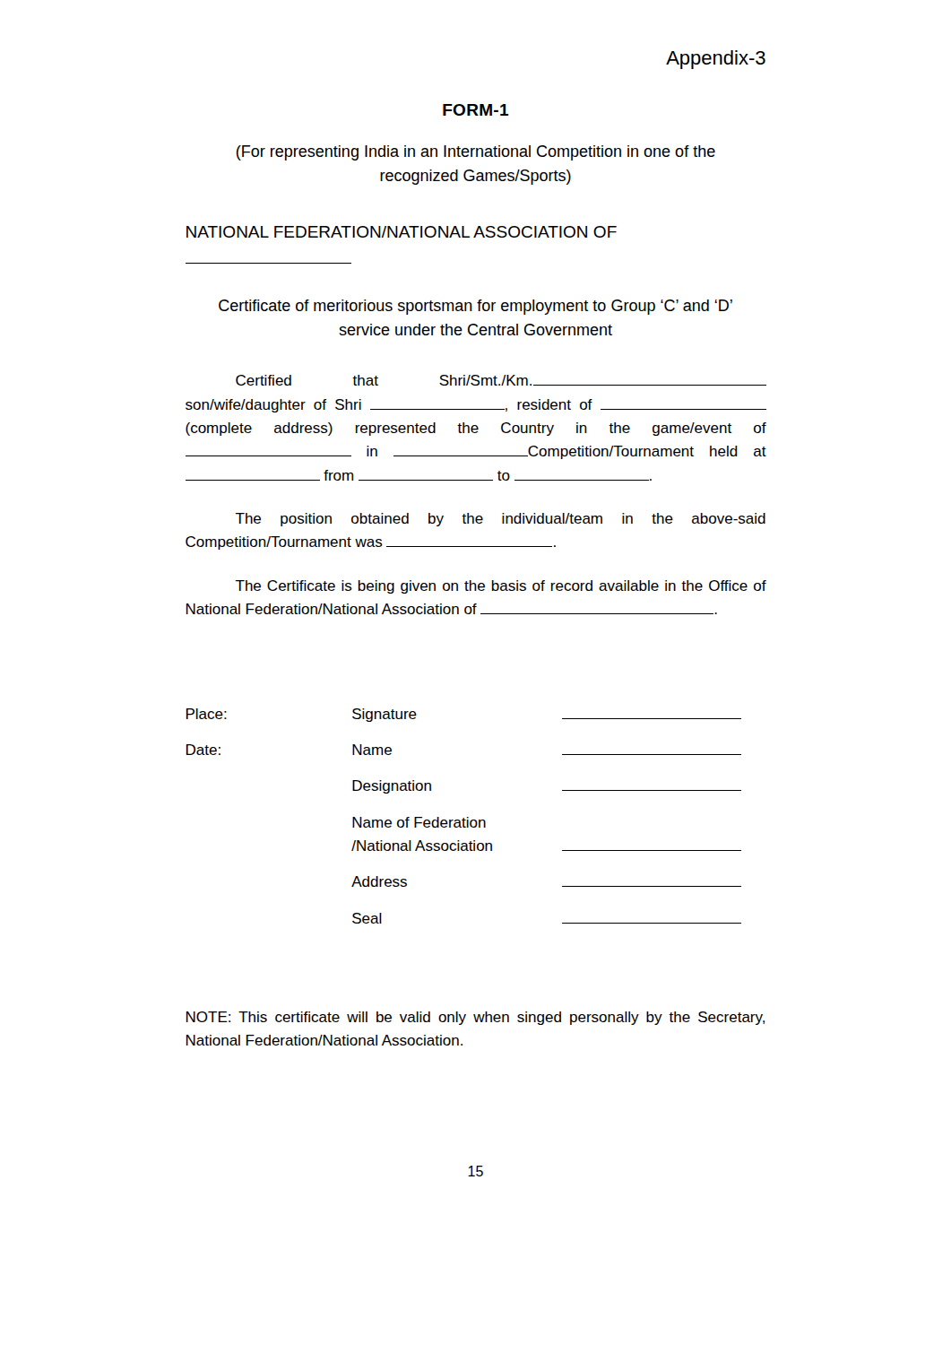Appendix-3
FORM-1
(For representing India in an International Competition in one of the
recognized Games/Sports)
NATIONAL FEDERATION/NATIONAL ASSOCIATION OF
Certificate of meritorious sportsman for employment to Group ‘C’ and ‘D’
service under the Central Government
Certified that Shri/Smt./Km. son/wife/daughter of Shri , resident of (complete address) represented the Country in the game/event of in Competition/Tournament held at from to .
The position obtained by the individual/team in the above-said Competition/Tournament was .
The Certificate is being given on the basis of record available in the Office of National Federation/National Association of .
| Place: | Signature | |
| Date: | Name | |
| | Designation | |
| | Name of Federation /National Association | |
| | Address | |
| | Seal | |
NOTE: This certificate will be valid only when singed personally by the Secretary, National Federation/National Association.
15